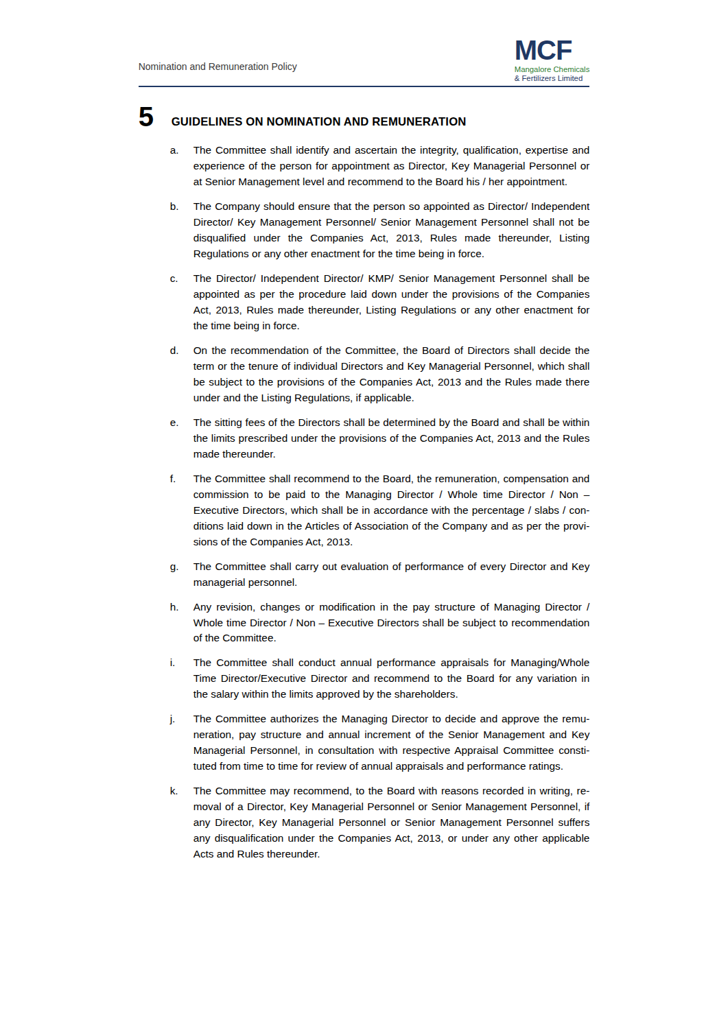MCF Mangalore Chemicals
& Fertilizers Limited
Nomination and Remuneration Policy
5
Guidelines on Nomination and Remuneration
The Committee shall identify and ascertain the integrity, qualification, expertise and experience of the person for appointment as Director, Key Managerial Personnel or at Senior Management level and recommend to the Board his / her appointment.
The Company should ensure that the person so appointed as Director/ Independent Director/ Key Management Personnel/ Senior Management Personnel shall not be disqualified under the Companies Act, 2013, Rules made thereunder, Listing Regulations or any other enactment for the time being in force.
The Director/ Independent Director/ KMP/ Senior Management Personnel shall be appointed as per the procedure laid down under the provisions of the Companies Act, 2013, Rules made thereunder, Listing Regulations or any other enactment for the time being in force.
On the recommendation of the Committee, the Board of Directors shall decide the term or the tenure of individual Directors and Key Managerial Personnel, which shall be subject to the provisions of the Companies Act, 2013 and the Rules made there under and the Listing Regulations, if applicable.
The sitting fees of the Directors shall be determined by the Board and shall be within the limits prescribed under the provisions of the Companies Act, 2013 and the Rules made thereunder.
The Committee shall recommend to the Board, the remuneration, compensation and commission to be paid to the Managing Director / Whole time Director / Non – Executive Directors, which shall be in accordance with the percentage / slabs / conditions laid down in the Articles of Association of the Company and as per the provisions of the Companies Act, 2013.
The Committee shall carry out evaluation of performance of every Director and Key managerial personnel.
Any revision, changes or modification in the pay structure of Managing Director / Whole time Director / Non – Executive Directors shall be subject to recommendation of the Committee.
The Committee shall conduct annual performance appraisals for Managing/Whole Time Director/Executive Director and recommend to the Board for any variation in the salary within the limits approved by the shareholders.
The Committee authorizes the Managing Director to decide and approve the remuneration, pay structure and annual increment of the Senior Management and Key Managerial Personnel, in consultation with respective Appraisal Committee constituted from time to time for review of annual appraisals and performance ratings.
The Committee may recommend, to the Board with reasons recorded in writing, removal of a Director, Key Managerial Personnel or Senior Management Personnel, if any Director, Key Managerial Personnel or Senior Management Personnel suffers any disqualification under the Companies Act, 2013, or under any other applicable Acts and Rules thereunder.